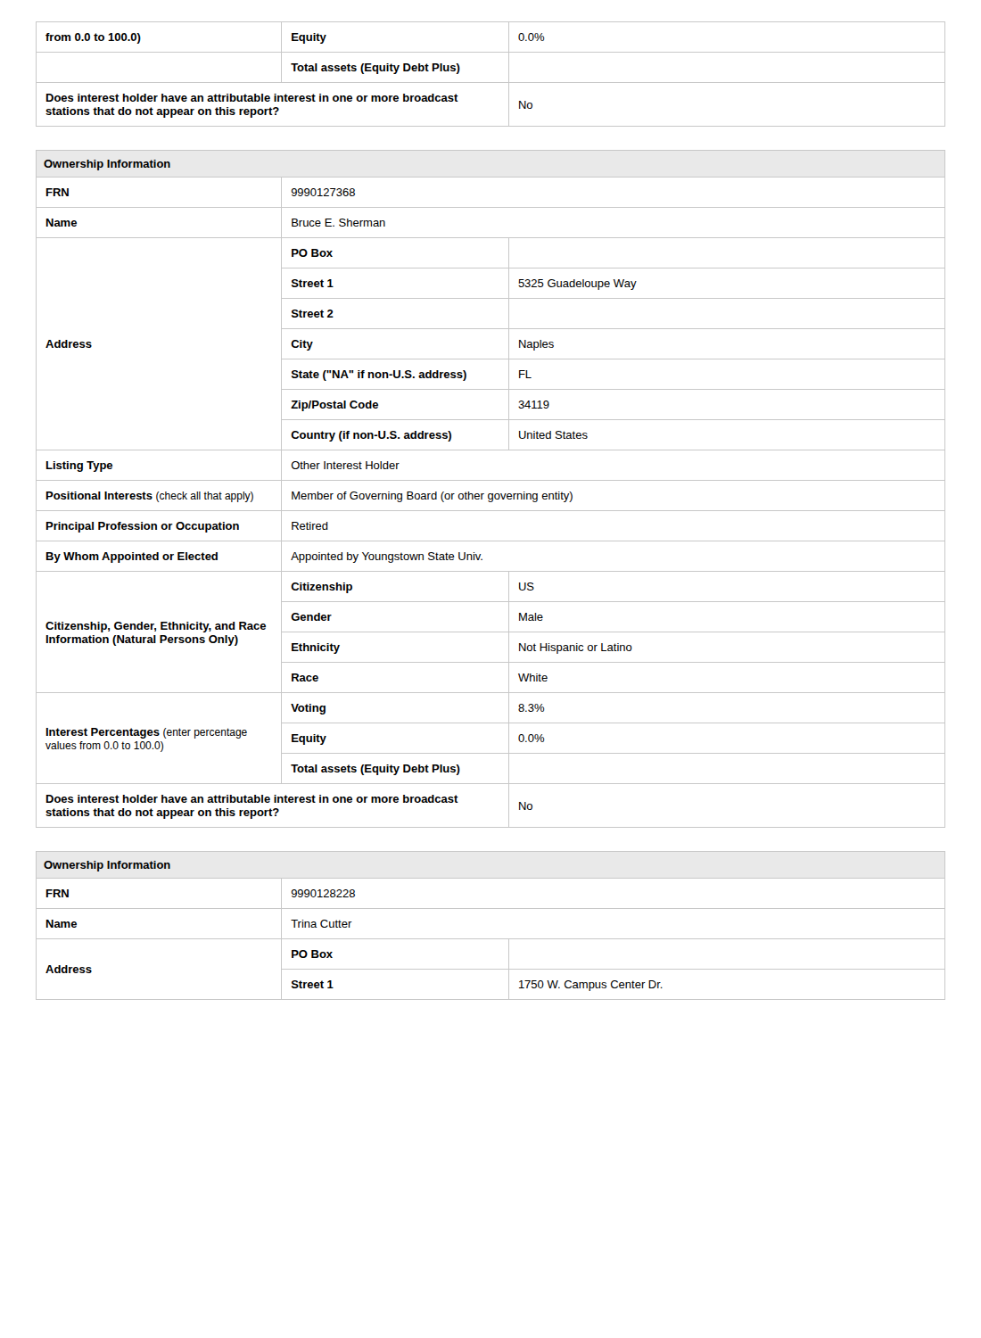| from 0.0 to 100.0) | Equity | 0.0% |
| | Total assets (Equity Debt Plus) | |
| Does interest holder have an attributable interest in one or more broadcast stations that do not appear on this report? | No |
Ownership Information
| FRN | 9990127368 |
| Name | Bruce E. Sherman |
| Address | PO Box | |
| Street 1 | 5325 Guadeloupe Way |
| Street 2 | |
| City | Naples |
| State ("NA" if non-U.S. address) | FL |
| Zip/Postal Code | 34119 |
| Country (if non-U.S. address) | United States |
| Listing Type | Other Interest Holder |
| Positional Interests (check all that apply) | Member of Governing Board (or other governing entity) |
| Principal Profession or Occupation | Retired |
| By Whom Appointed or Elected | Appointed by Youngstown State Univ. |
| Citizenship, Gender, Ethnicity, and Race Information (Natural Persons Only) | Citizenship | US |
| Gender | Male |
| Ethnicity | Not Hispanic or Latino |
| Race | White |
| Interest Percentages (enter percentage values from 0.0 to 100.0) | Voting | 8.3% |
| Equity | 0.0% |
| Total assets (Equity Debt Plus) | |
| Does interest holder have an attributable interest in one or more broadcast stations that do not appear on this report? | No |
Ownership Information
| FRN | 9990128228 |
| Name | Trina Cutter |
| Address | PO Box | |
| Street 1 | 1750 W. Campus Center Dr. |